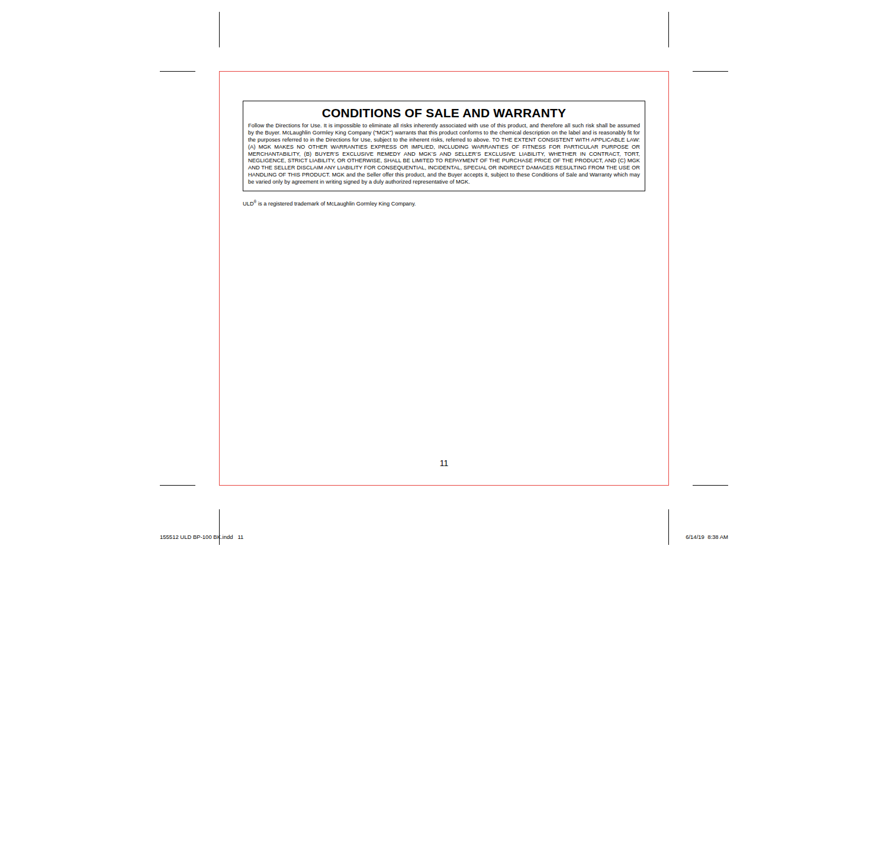Conditions of Sale and Warranty
Follow the Directions for Use. It is impossible to eliminate all risks inherently associated with use of this product, and therefore all such risk shall be assumed by the Buyer. McLaughlin Gormley King Company (“MGK”) warrants that this product conforms to the chemical description on the label and is reasonably fit for the purposes referred to in the Directions for Use, subject to the inherent risks, referred to above. TO THE EXTENT CONSISTENT WITH APPLICABLE LAW: (A) MGK MAKES NO OTHER WARRANTIES EXPRESS OR IMPLIED, INCLUDING WARRANTIES OF FITNESS FOR PARTICULAR PURPOSE OR MERCHANTABILITY, (B) BUYER’S EXCLUSIVE REMEDY AND MGK’S AND SELLER’S EXCLUSIVE LIABILITY, WHETHER IN CONTRACT, TORT, NEGLIGENCE, STRICT LIABILITY, OR OTHERWISE, SHALL BE LIMITED TO REPAYMENT OF THE PURCHASE PRICE OF THE PRODUCT, AND (C) MGK AND THE SELLER DISCLAIM ANY LIABILITY FOR CONSEQUENTIAL, INCIDENTAL, SPECIAL OR INDIRECT DAMAGES RESULTING FROM THE USE OR HANDLING OF THIS PRODUCT. MGK and the Seller offer this product, and the Buyer accepts it, subject to these Conditions of Sale and Warranty which may be varied only by agreement in writing signed by a duly authorized representative of MGK.
ULD® is a registered trademark of McLaughlin Gormley King Company.
11
155512 ULD BP-100 BK.indd 11
6/14/19 8:38 AM